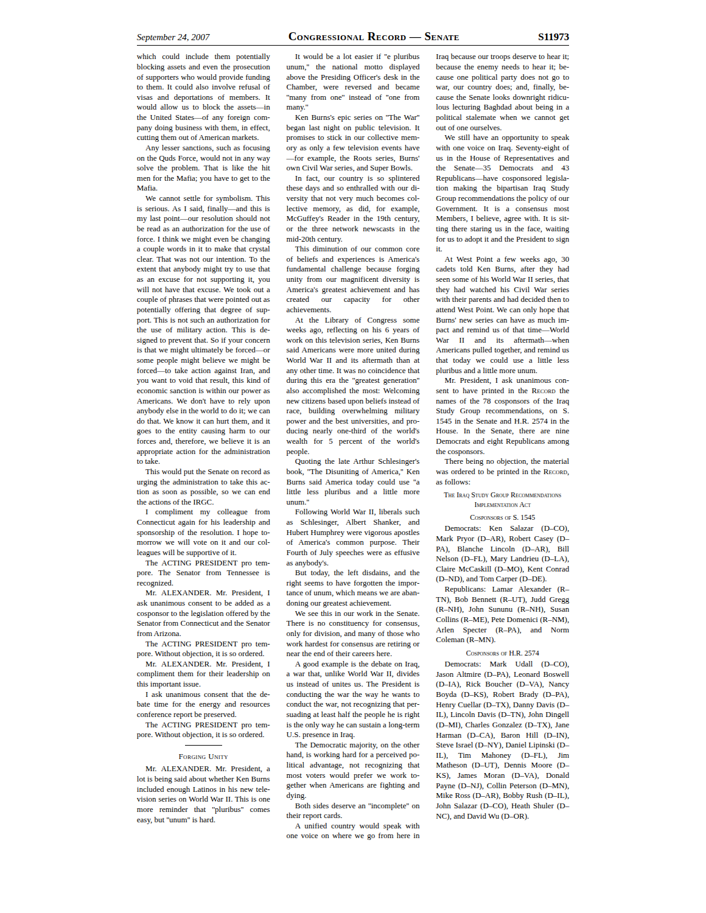September 24, 2007
Congressional Record — Senate
S11973
which could include them potentially blocking assets and even the prosecution of supporters who would provide funding to them. It could also involve refusal of visas and deportations of members. It would allow us to block the assets—in the United States—of any foreign company doing business with them, in effect, cutting them out of American markets.
Any lesser sanctions, such as focusing on the Quds Force, would not in any way solve the problem. That is like the hit men for the Mafia; you have to get to the Mafia.
We cannot settle for symbolism. This is serious. As I said, finally—and this is my last point—our resolution should not be read as an authorization for the use of force. I think we might even be changing a couple words in it to make that crystal clear. That was not our intention. To the extent that anybody might try to use that as an excuse for not supporting it, you will not have that excuse. We took out a couple of phrases that were pointed out as potentially offering that degree of support. This is not such an authorization for the use of military action. This is designed to prevent that. So if your concern is that we might ultimately be forced—or some people might believe we might be forced—to take action against Iran, and you want to void that result, this kind of economic sanction is within our power as Americans. We don't have to rely upon anybody else in the world to do it; we can do that. We know it can hurt them, and it goes to the entity causing harm to our forces and, therefore, we believe it is an appropriate action for the administration to take.
This would put the Senate on record as urging the administration to take this action as soon as possible, so we can end the actions of the IRGC.
I compliment my colleague from Connecticut again for his leadership and sponsorship of the resolution. I hope tomorrow we will vote on it and our colleagues will be supportive of it.
The ACTING PRESIDENT pro tempore. The Senator from Tennessee is recognized.
Mr. ALEXANDER. Mr. President, I ask unanimous consent to be added as a cosponsor to the legislation offered by the Senator from Connecticut and the Senator from Arizona.
The ACTING PRESIDENT pro tempore. Without objection, it is so ordered.
Mr. ALEXANDER. Mr. President, I compliment them for their leadership on this important issue.
I ask unanimous consent that the debate time for the energy and resources conference report be preserved.
The ACTING PRESIDENT pro tempore. Without objection, it is so ordered.
Forging Unity
Mr. ALEXANDER. Mr. President, a lot is being said about whether Ken Burns included enough Latinos in his new television series on World War II. This is one more reminder that ''pluribus'' comes easy, but ''unum'' is hard.
It would be a lot easier if ''e pluribus unum,'' the national motto displayed above the Presiding Officer's desk in the Chamber, were reversed and became ''many from one'' instead of ''one from many.''
Ken Burns's epic series on ''The War'' began last night on public television. It promises to stick in our collective memory as only a few television events have—for example, the Roots series, Burns' own Civil War series, and Super Bowls.
In fact, our country is so splintered these days and so enthralled with our diversity that not very much becomes collective memory, as did, for example, McGuffey's Reader in the 19th century, or the three network newscasts in the mid-20th century.
This diminution of our common core of beliefs and experiences is America's fundamental challenge because forging unity from our magnificent diversity is America's greatest achievement and has created our capacity for other achievements.
At the Library of Congress some weeks ago, reflecting on his 6 years of work on this television series, Ken Burns said Americans were more united during World War II and its aftermath than at any other time. It was no coincidence that during this era the ''greatest generation'' also accomplished the most: Welcoming new citizens based upon beliefs instead of race, building overwhelming military power and the best universities, and producing nearly one-third of the world's wealth for 5 percent of the world's people.
Quoting the late Arthur Schlesinger's book, ''The Disuniting of America,'' Ken Burns said America today could use ''a little less pluribus and a little more unum.''
Following World War II, liberals such as Schlesinger, Albert Shanker, and Hubert Humphrey were vigorous apostles of America's common purpose. Their Fourth of July speeches were as effusive as anybody's.
But today, the left disdains, and the right seems to have forgotten the importance of unum, which means we are abandoning our greatest achievement.
We see this in our work in the Senate. There is no constituency for consensus, only for division, and many of those who work hardest for consensus are retiring or near the end of their careers here.
A good example is the debate on Iraq, a war that, unlike World War II, divides us instead of unites us. The President is conducting the war the way he wants to conduct the war, not recognizing that persuading at least half the people he is right is the only way he can sustain a long-term U.S. presence in Iraq.
The Democratic majority, on the other hand, is working hard for a perceived political advantage, not recognizing that most voters would prefer we work together when Americans are fighting and dying.
Both sides deserve an ''incomplete'' on their report cards.
A unified country would speak with one voice on where we go from here in Iraq because our troops deserve to hear it; because the enemy needs to hear it; because one political party does not go to war, our country does; and, finally, because the Senate looks downright ridiculous lecturing Baghdad about being in a political stalemate when we cannot get out of one ourselves.
We still have an opportunity to speak with one voice on Iraq. Seventy-eight of us in the House of Representatives and the Senate—35 Democrats and 43 Republicans—have cosponsored legislation making the bipartisan Iraq Study Group recommendations the policy of our Government. It is a consensus most Members, I believe, agree with. It is sitting there staring us in the face, waiting for us to adopt it and the President to sign it.
At West Point a few weeks ago, 30 cadets told Ken Burns, after they had seen some of his World War II series, that they had watched his Civil War series with their parents and had decided then to attend West Point. We can only hope that Burns' new series can have as much impact and remind us of that time—World War II and its aftermath—when Americans pulled together, and remind us that today we could use a little less pluribus and a little more unum.
Mr. President, I ask unanimous consent to have printed in the Record the names of the 78 cosponsors of the Iraq Study Group recommendations, on S. 1545 in the Senate and H.R. 2574 in the House. In the Senate, there are nine Democrats and eight Republicans among the cosponsors.
There being no objection, the material was ordered to be printed in the Record, as follows:
The Iraq Study Group Recommendations Implementation Act
Cosponsors of S. 1545
Democrats: Ken Salazar (D–CO), Mark Pryor (D–AR), Robert Casey (D–PA), Blanche Lincoln (D–AR), Bill Nelson (D–FL), Mary Landrieu (D–LA), Claire McCaskill (D–MO), Kent Conrad (D–ND), and Tom Carper (D–DE).
Republicans: Lamar Alexander (R–TN), Bob Bennett (R–UT), Judd Gregg (R–NH), John Sununu (R–NH), Susan Collins (R–ME), Pete Domenici (R–NM), Arlen Specter (R–PA), and Norm Coleman (R–MN).
Cosponsors of H.R. 2574
Democrats: Mark Udall (D–CO), Jason Altmire (D–PA), Leonard Boswell (D–IA), Rick Boucher (D–VA), Nancy Boyda (D–KS), Robert Brady (D–PA), Henry Cuellar (D–TX), Danny Davis (D–IL), Lincoln Davis (D–TN), John Dingell (D–MI), Charles Gonzalez (D–TX), Jane Harman (D–CA), Baron Hill (D–IN), Steve Israel (D–NY), Daniel Lipinski (D–IL), Tim Mahoney (D–FL), Jim Matheson (D–UT), Dennis Moore (D–KS), James Moran (D–VA), Donald Payne (D–NJ), Collin Peterson (D–MN), Mike Ross (D–AR), Bobby Rush (D–IL), John Salazar (D–CO), Heath Shuler (D–NC), and David Wu (D–OR).